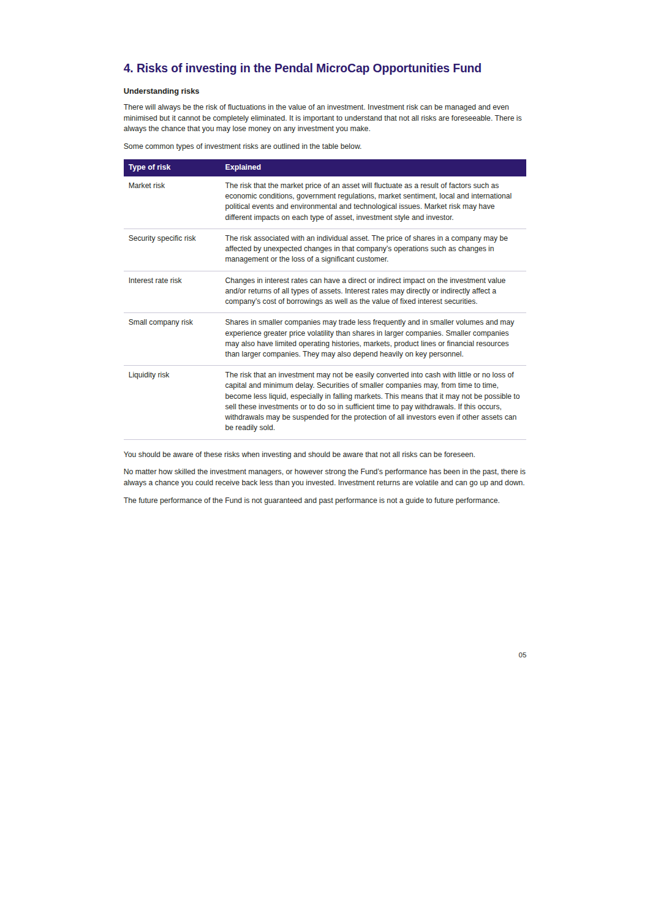4. Risks of investing in the Pendal MicroCap Opportunities Fund
Understanding risks
There will always be the risk of fluctuations in the value of an investment. Investment risk can be managed and even minimised but it cannot be completely eliminated. It is important to understand that not all risks are foreseeable. There is always the chance that you may lose money on any investment you make.
Some common types of investment risks are outlined in the table below.
| Type of risk | Explained |
| --- | --- |
| Market risk | The risk that the market price of an asset will fluctuate as a result of factors such as economic conditions, government regulations, market sentiment, local and international political events and environmental and technological issues. Market risk may have different impacts on each type of asset, investment style and investor. |
| Security specific risk | The risk associated with an individual asset. The price of shares in a company may be affected by unexpected changes in that company’s operations such as changes in management or the loss of a significant customer. |
| Interest rate risk | Changes in interest rates can have a direct or indirect impact on the investment value and/or returns of all types of assets. Interest rates may directly or indirectly affect a company’s cost of borrowings as well as the value of fixed interest securities. |
| Small company risk | Shares in smaller companies may trade less frequently and in smaller volumes and may experience greater price volatility than shares in larger companies. Smaller companies may also have limited operating histories, markets, product lines or financial resources than larger companies. They may also depend heavily on key personnel. |
| Liquidity risk | The risk that an investment may not be easily converted into cash with little or no loss of capital and minimum delay. Securities of smaller companies may, from time to time, become less liquid, especially in falling markets. This means that it may not be possible to sell these investments or to do so in sufficient time to pay withdrawals. If this occurs, withdrawals may be suspended for the protection of all investors even if other assets can be readily sold. |
You should be aware of these risks when investing and should be aware that not all risks can be foreseen.
No matter how skilled the investment managers, or however strong the Fund’s performance has been in the past, there is always a chance you could receive back less than you invested. Investment returns are volatile and can go up and down.
The future performance of the Fund is not guaranteed and past performance is not a guide to future performance.
05